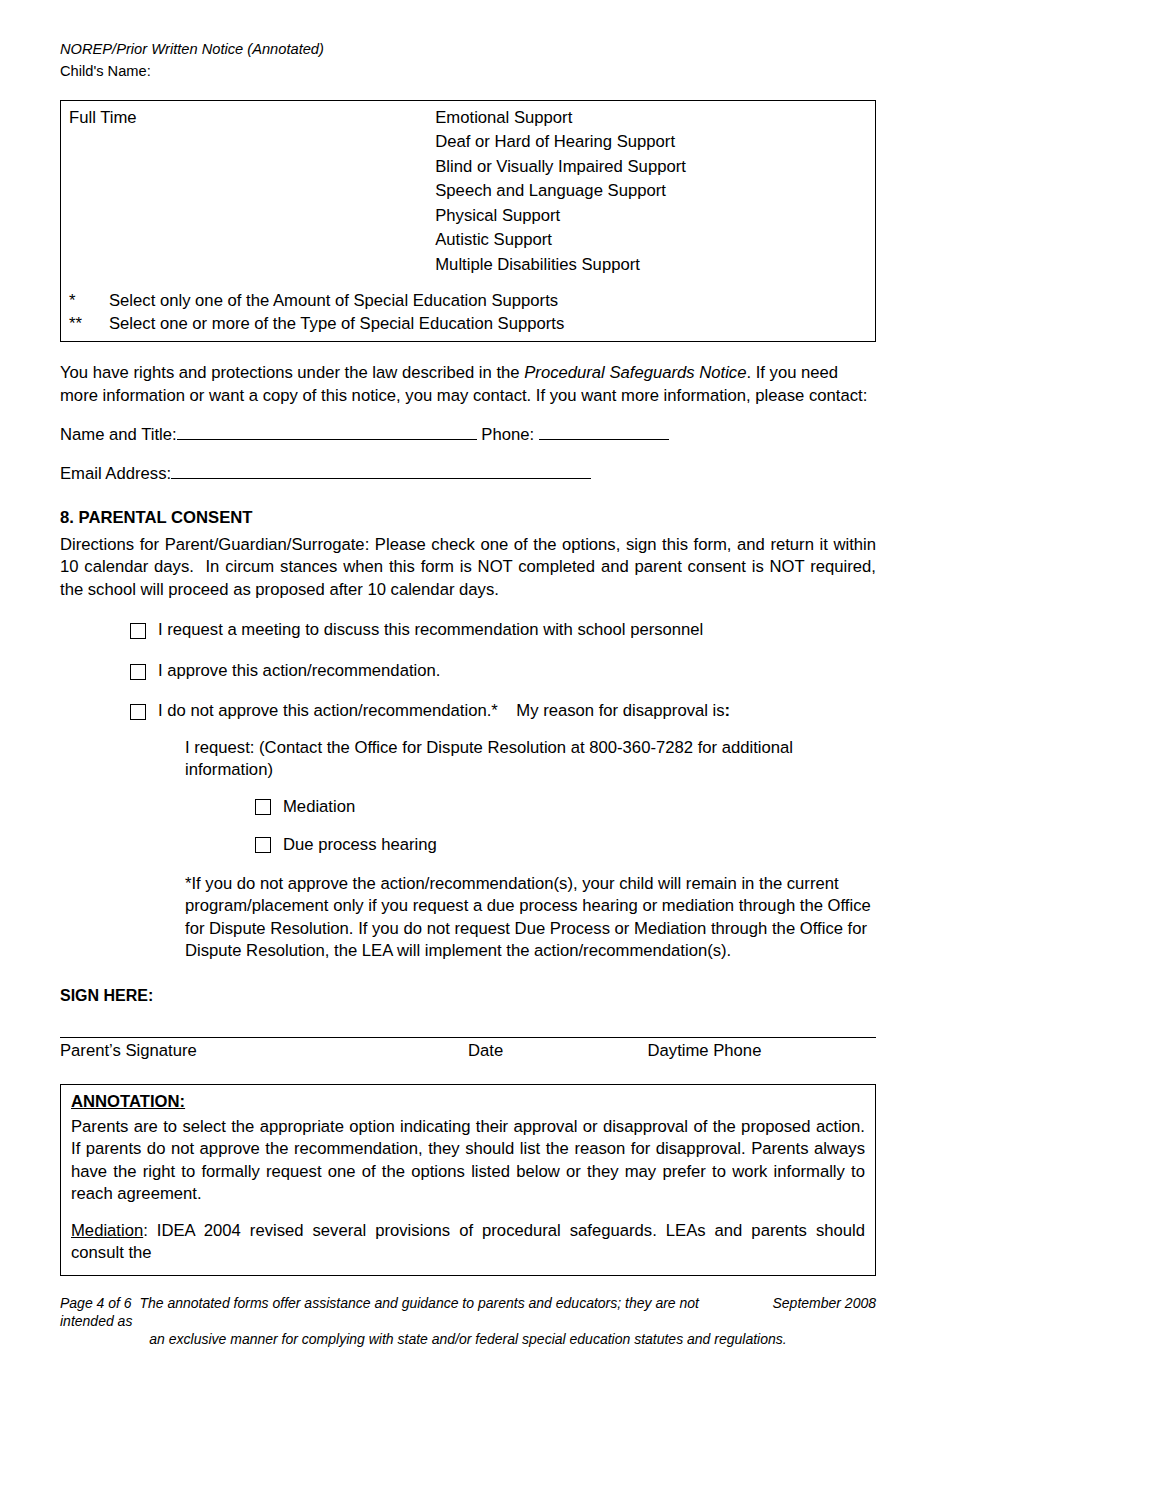NOREP/Prior Written Notice (Annotated)
Child's Name:
| Full Time | Emotional Support Deaf or Hard of Hearing Support Blind or Visually Impaired Support Speech and Language Support Physical Support Autistic Support Multiple Disabilities Support |
| * Select only one of the Amount of Special Education Supports ** Select one or more of the Type of Special Education Supports |
You have rights and protections under the law described in the Procedural Safeguards Notice. If you need more information or want a copy of this notice, you may contact. If you want more information, please contact:
Name and Title: Phone:
Email Address:
8. PARENTAL CONSENT
Directions for Parent/Guardian/Surrogate: Please check one of the options, sign this form, and return it within 10 calendar days. In circum stances when this form is NOT completed and parent consent is NOT required, the school will proceed as proposed after 10 calendar days.
I request a meeting to discuss this recommendation with school personnel
I approve this action/recommendation.
I do not approve this action/recommendation.* My reason for disapproval is:
I request: (Contact the Office for Dispute Resolution at 800-360-7282 for additional information)
Mediation
Due process hearing
*If you do not approve the action/recommendation(s), your child will remain in the current program/placement only if you request a due process hearing or mediation through the Office for Dispute Resolution. If you do not request Due Process or Mediation through the Office for Dispute Resolution, the LEA will implement the action/recommendation(s).
SIGN HERE:
Parent’s Signature
Date
Daytime Phone
ANNOTATION:
Parents are to select the appropriate option indicating their approval or disapproval of the proposed action. If parents do not approve the recommendation, they should list the reason for disapproval. Parents always have the right to formally request one of the options listed below or they may prefer to work informally to reach agreement.
Mediation: IDEA 2004 revised several provisions of procedural safeguards. LEAs and parents should consult the
Page 4 of 6 The annotated forms offer assistance and guidance to parents and educators; they are not intended as
September 2008
an exclusive manner for complying with state and/or federal special education statutes and regulations.